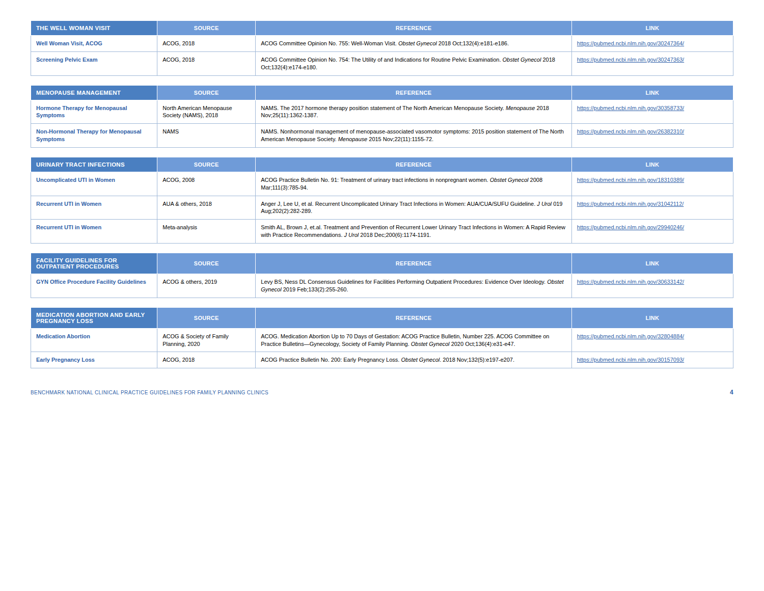| The Well Woman Visit | Source | Reference | Link |
| --- | --- | --- | --- |
| Well Woman Visit, ACOG | ACOG, 2018 | ACOG Committee Opinion No. 755: Well-Woman Visit. Obstet Gynecol 2018 Oct;132(4):e181-e186. | https://pubmed.ncbi.nlm.nih.gov/30247364/ |
| Screening Pelvic Exam | ACOG, 2018 | ACOG Committee Opinion No. 754: The Utility of and Indications for Routine Pelvic Examination. Obstet Gynecol 2018 Oct;132(4):e174-e180. | https://pubmed.ncbi.nlm.nih.gov/30247363/ |
| Menopause Management | Source | Reference | Link |
| --- | --- | --- | --- |
| Hormone Therapy for Menopausal Symptoms | North American Menopause Society (NAMS), 2018 | NAMS. The 2017 hormone therapy position statement of The North American Menopause Society. Menopause 2018 Nov;25(11):1362-1387. | https://pubmed.ncbi.nlm.nih.gov/30358733/ |
| Non-Hormonal Therapy for Menopausal Symptoms | NAMS | NAMS. Nonhormonal management of menopause-associated vasomotor symptoms: 2015 position statement of The North American Menopause Society. Menopause 2015 Nov;22(11):1155-72. | https://pubmed.ncbi.nlm.nih.gov/26382310/ |
| Urinary Tract Infections | Source | Reference | Link |
| --- | --- | --- | --- |
| Uncomplicated UTI in Women | ACOG, 2008 | ACOG Practice Bulletin No. 91: Treatment of urinary tract infections in nonpregnant women. Obstet Gynecol 2008 Mar;111(3):785-94. | https://pubmed.ncbi.nlm.nih.gov/18310389/ |
| Recurrent UTI in Women | AUA & others, 2018 | Anger J, Lee U, et al. Recurrent Uncomplicated Urinary Tract Infections in Women: AUA/CUA/SUFU Guideline. J Urol 019 Aug;202(2):282-289. | https://pubmed.ncbi.nlm.nih.gov/31042112/ |
| Recurrent UTI in Women | Meta-analysis | Smith AL, Brown J, et.al. Treatment and Prevention of Recurrent Lower Urinary Tract Infections in Women: A Rapid Review with Practice Recommendations. J Urol 2018 Dec;200(6):1174-1191. | https://pubmed.ncbi.nlm.nih.gov/29940246/ |
| Facility Guidelines for Outpatient Procedures | Source | Reference | Link |
| --- | --- | --- | --- |
| GYN Office Procedure Facility Guidelines | ACOG & others, 2019 | Levy BS, Ness DL Consensus Guidelines for Facilities Performing Outpatient Procedures: Evidence Over Ideology. Obstet Gynecol 2019 Feb;133(2):255-260. | https://pubmed.ncbi.nlm.nih.gov/30633142/ |
| Medication Abortion and Early Pregnancy Loss | Source | Reference | Link |
| --- | --- | --- | --- |
| Medication Abortion | ACOG & Society of Family Planning, 2020 | ACOG. Medication Abortion Up to 70 Days of Gestation: ACOG Practice Bulletin, Number 225. ACOG Committee on Practice Bulletins—Gynecology, Society of Family Planning. Obstet Gynecol 2020 Oct;136(4):e31-e47. | https://pubmed.ncbi.nlm.nih.gov/32804884/ |
| Early Pregnancy Loss | ACOG, 2018 | ACOG Practice Bulletin No. 200: Early Pregnancy Loss. Obstet Gynecol . 2018 Nov;132(5):e197-e207. | https://pubmed.ncbi.nlm.nih.gov/30157093/ |
Benchmark National Clinical Practice Guidelines for Family Planning Clinics 4